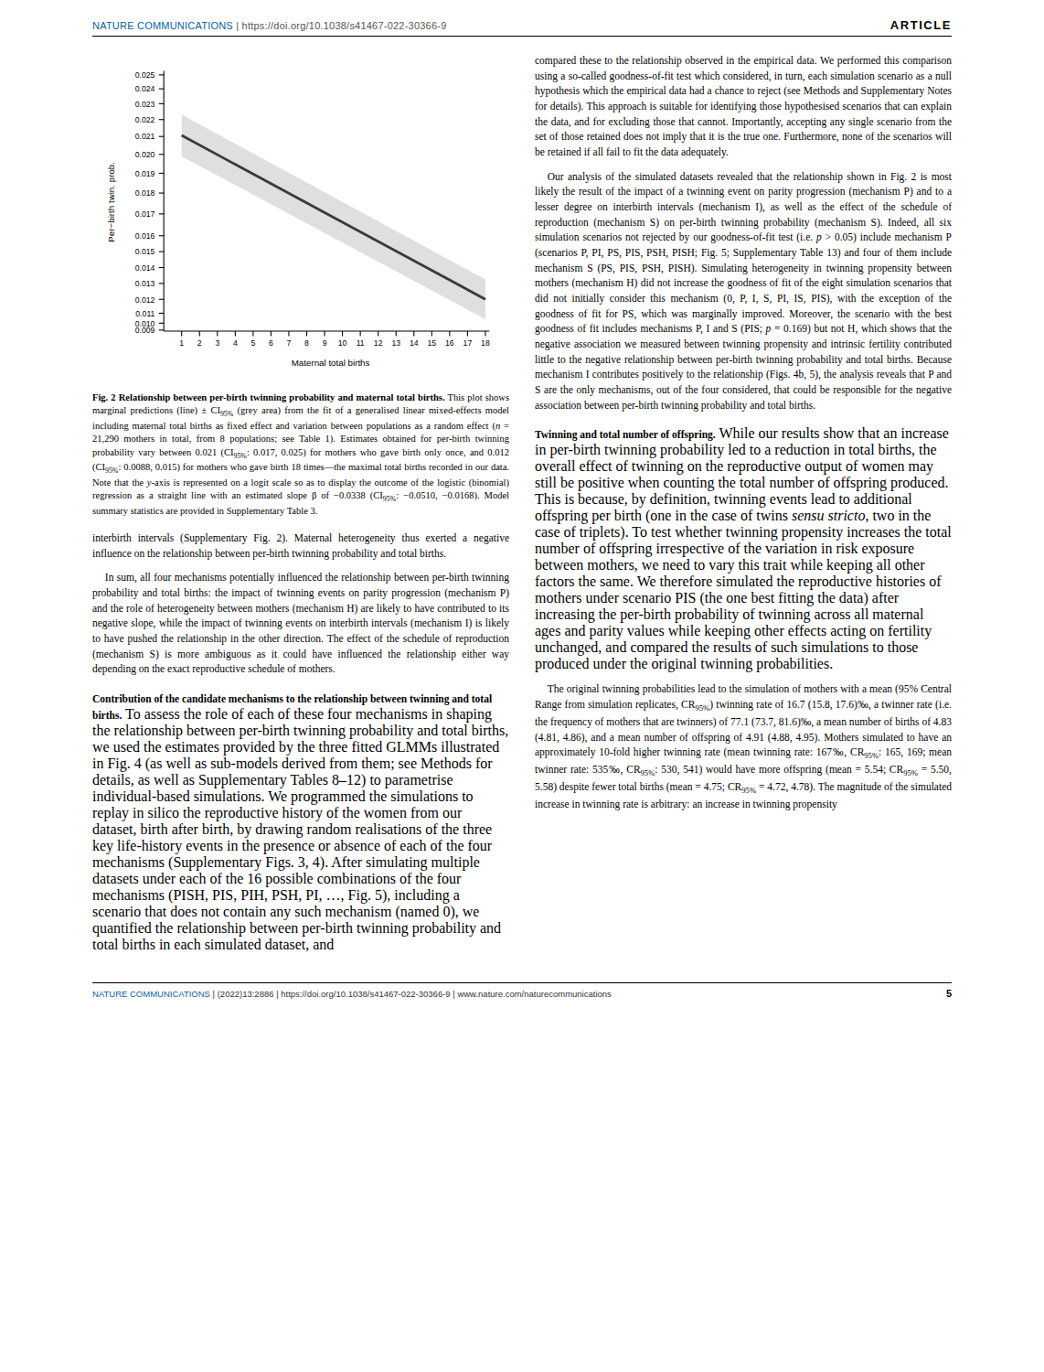NATURE COMMUNICATIONS | https://doi.org/10.1038/s41467-022-30366-9
ARTICLE
0.025 0.024 0.023 0.022 0.021 0.020 0.019 0.018 0.017 0.016 0.015 0.014 0.013 0.012 0.011 0.010 0.009 Per−birth twin. prob. 1 2 3 4 5 6 7 8 9 10 11 12 13 14 15 16 17 18 Maternal total births
Fig. 2 Relationship between per-birth twinning probability and maternal total births. This plot shows marginal predictions (line) ± CI95% (grey area) from the fit of a generalised linear mixed-effects model including maternal total births as fixed effect and variation between populations as a random effect (n = 21,290 mothers in total, from 8 populations; see Table 1). Estimates obtained for per-birth twinning probability vary between 0.021 (CI95%: 0.017, 0.025) for mothers who gave birth only once, and 0.012 (CI95%: 0.0088, 0.015) for mothers who gave birth 18 times—the maximal total births recorded in our data. Note that the y-axis is represented on a logit scale so as to display the outcome of the logistic (binomial) regression as a straight line with an estimated slope β of −0.0338 (CI95%: −0.0510, −0.0168). Model summary statistics are provided in Supplementary Table 3.
interbirth intervals (Supplementary Fig. 2). Maternal heterogeneity thus exerted a negative influence on the relationship between per-birth twinning probability and total births.
In sum, all four mechanisms potentially influenced the relationship between per-birth twinning probability and total births: the impact of twinning events on parity progression (mechanism P) and the role of heterogeneity between mothers (mechanism H) are likely to have contributed to its negative slope, while the impact of twinning events on interbirth intervals (mechanism I) is likely to have pushed the relationship in the other direction. The effect of the schedule of reproduction (mechanism S) is more ambiguous as it could have influenced the relationship either way depending on the exact reproductive schedule of mothers.
Contribution of the candidate mechanisms to the relationship between twinning and total births.
To assess the role of each of these four mechanisms in shaping the relationship between per-birth twinning probability and total births, we used the estimates provided by the three fitted GLMMs illustrated in Fig. 4 (as well as sub-models derived from them; see Methods for details, as well as Supplementary Tables 8–12) to parametrise individual-based simulations. We programmed the simulations to replay in silico the reproductive history of the women from our dataset, birth after birth, by drawing random realisations of the three key life-history events in the presence or absence of each of the four mechanisms (Supplementary Figs. 3, 4). After simulating multiple datasets under each of the 16 possible combinations of the four mechanisms (PISH, PIS, PIH, PSH, PI, …, Fig. 5), including a scenario that does not contain any such mechanism (named 0), we quantified the relationship between per-birth twinning probability and total births in each simulated dataset, and
compared these to the relationship observed in the empirical data. We performed this comparison using a so-called goodness-of-fit test which considered, in turn, each simulation scenario as a null hypothesis which the empirical data had a chance to reject (see Methods and Supplementary Notes for details). This approach is suitable for identifying those hypothesised scenarios that can explain the data, and for excluding those that cannot. Importantly, accepting any single scenario from the set of those retained does not imply that it is the true one. Furthermore, none of the scenarios will be retained if all fail to fit the data adequately.
Our analysis of the simulated datasets revealed that the relationship shown in Fig. 2 is most likely the result of the impact of a twinning event on parity progression (mechanism P) and to a lesser degree on interbirth intervals (mechanism I), as well as the effect of the schedule of reproduction (mechanism S) on per-birth twinning probability (mechanism S). Indeed, all six simulation scenarios not rejected by our goodness-of-fit test (i.e. p > 0.05) include mechanism P (scenarios P, PI, PS, PIS, PSH, PISH; Fig. 5; Supplementary Table 13) and four of them include mechanism S (PS, PIS, PSH, PISH). Simulating heterogeneity in twinning propensity between mothers (mechanism H) did not increase the goodness of fit of the eight simulation scenarios that did not initially consider this mechanism (0, P, I, S, PI, IS, PIS), with the exception of the goodness of fit for PS, which was marginally improved. Moreover, the scenario with the best goodness of fit includes mechanisms P, I and S (PIS; p = 0.169) but not H, which shows that the negative association we measured between twinning propensity and intrinsic fertility contributed little to the negative relationship between per-birth twinning probability and total births. Because mechanism I contributes positively to the relationship (Figs. 4b, 5), the analysis reveals that P and S are the only mechanisms, out of the four considered, that could be responsible for the negative association between per-birth twinning probability and total births.
Twinning and total number of offspring.
While our results show that an increase in per-birth twinning probability led to a reduction in total births, the overall effect of twinning on the reproductive output of women may still be positive when counting the total number of offspring produced. This is because, by definition, twinning events lead to additional offspring per birth (one in the case of twins sensu stricto, two in the case of triplets). To test whether twinning propensity increases the total number of offspring irrespective of the variation in risk exposure between mothers, we need to vary this trait while keeping all other factors the same. We therefore simulated the reproductive histories of mothers under scenario PIS (the one best fitting the data) after increasing the per-birth probability of twinning across all maternal ages and parity values while keeping other effects acting on fertility unchanged, and compared the results of such simulations to those produced under the original twinning probabilities.
The original twinning probabilities lead to the simulation of mothers with a mean (95% Central Range from simulation replicates, CR95%) twinning rate of 16.7 (15.8, 17.6)‰, a twinner rate (i.e. the frequency of mothers that are twinners) of 77.1 (73.7, 81.6)‰, a mean number of births of 4.83 (4.81, 4.86), and a mean number of offspring of 4.91 (4.88, 4.95). Mothers simulated to have an approximately 10-fold higher twinning rate (mean twinning rate: 167‰, CR95%: 165, 169; mean twinner rate: 535‰, CR95%: 530, 541) would have more offspring (mean = 5.54; CR95% = 5.50, 5.58) despite fewer total births (mean = 4.75; CR95% = 4.72, 4.78). The magnitude of the simulated increase in twinning rate is arbitrary: an increase in twinning propensity
NATURE COMMUNICATIONS | (2022)13:2886 | https://doi.org/10.1038/s41467-022-30366-9 | www.nature.com/naturecommunications
5